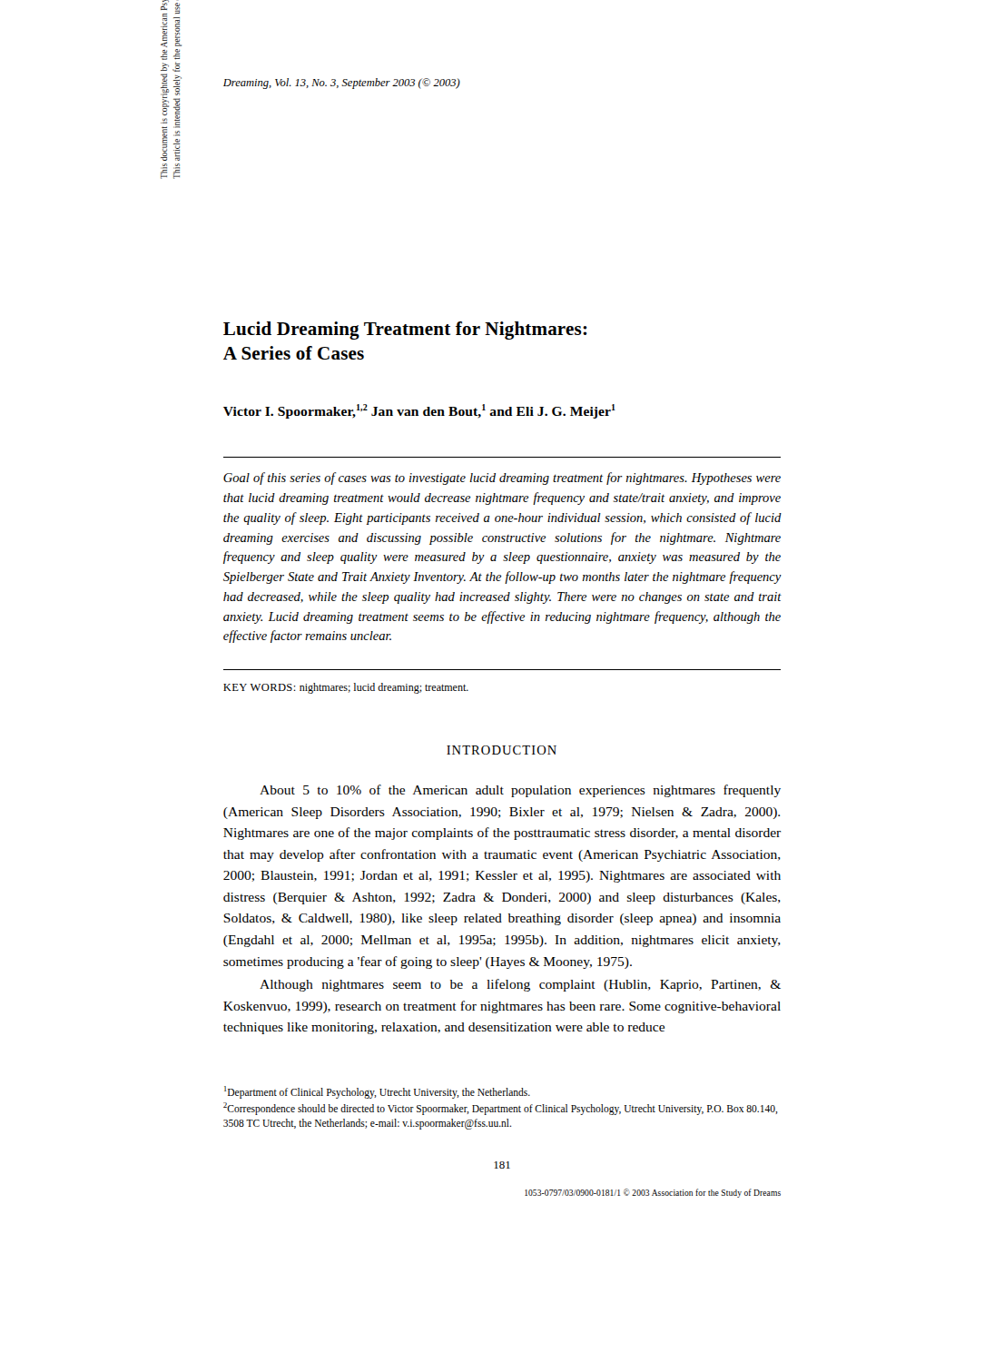This document is copyrighted by the American Psychological Association or one of its allied publishers.
This article is intended solely for the personal use of the individual user and is not to be disseminated broadly.
Dreaming, Vol. 13, No. 3, September 2003 (© 2003)
Lucid Dreaming Treatment for Nightmares:
A Series of Cases
Victor I. Spoormaker,1,2 Jan van den Bout,1 and Eli J. G. Meijer1
Goal of this series of cases was to investigate lucid dreaming treatment for nightmares. Hypotheses were that lucid dreaming treatment would decrease nightmare frequency and state/trait anxiety, and improve the quality of sleep. Eight participants received a one-hour individual session, which consisted of lucid dreaming exercises and discussing possible constructive solutions for the nightmare. Nightmare frequency and sleep quality were measured by a sleep questionnaire, anxiety was measured by the Spielberger State and Trait Anxiety Inventory. At the follow-up two months later the nightmare frequency had decreased, while the sleep quality had increased slighty. There were no changes on state and trait anxiety. Lucid dreaming treatment seems to be effective in reducing nightmare frequency, although the effective factor remains unclear.
KEY WORDS: nightmares; lucid dreaming; treatment.
INTRODUCTION
About 5 to 10% of the American adult population experiences nightmares frequently (American Sleep Disorders Association, 1990; Bixler et al, 1979; Nielsen & Zadra, 2000). Nightmares are one of the major complaints of the posttraumatic stress disorder, a mental disorder that may develop after confrontation with a traumatic event (American Psychiatric Association, 2000; Blaustein, 1991; Jordan et al, 1991; Kessler et al, 1995). Nightmares are associated with distress (Berquier & Ashton, 1992; Zadra & Donderi, 2000) and sleep disturbances (Kales, Soldatos, & Caldwell, 1980), like sleep related breathing disorder (sleep apnea) and insomnia (Engdahl et al, 2000; Mellman et al, 1995a; 1995b). In addition, nightmares elicit anxiety, sometimes producing a 'fear of going to sleep' (Hayes & Mooney, 1975).
Although nightmares seem to be a lifelong complaint (Hublin, Kaprio, Partinen, & Koskenvuo, 1999), research on treatment for nightmares has been rare. Some cognitive-behavioral techniques like monitoring, relaxation, and desensitization were able to reduce
1Department of Clinical Psychology, Utrecht University, the Netherlands.
2Correspondence should be directed to Victor Spoormaker, Department of Clinical Psychology, Utrecht University, P.O. Box 80.140, 3508 TC Utrecht, the Netherlands; e-mail: v.i.spoormaker@fss.uu.nl.
181
1053-0797/03/0900-0181/1 © 2003 Association for the Study of Dreams